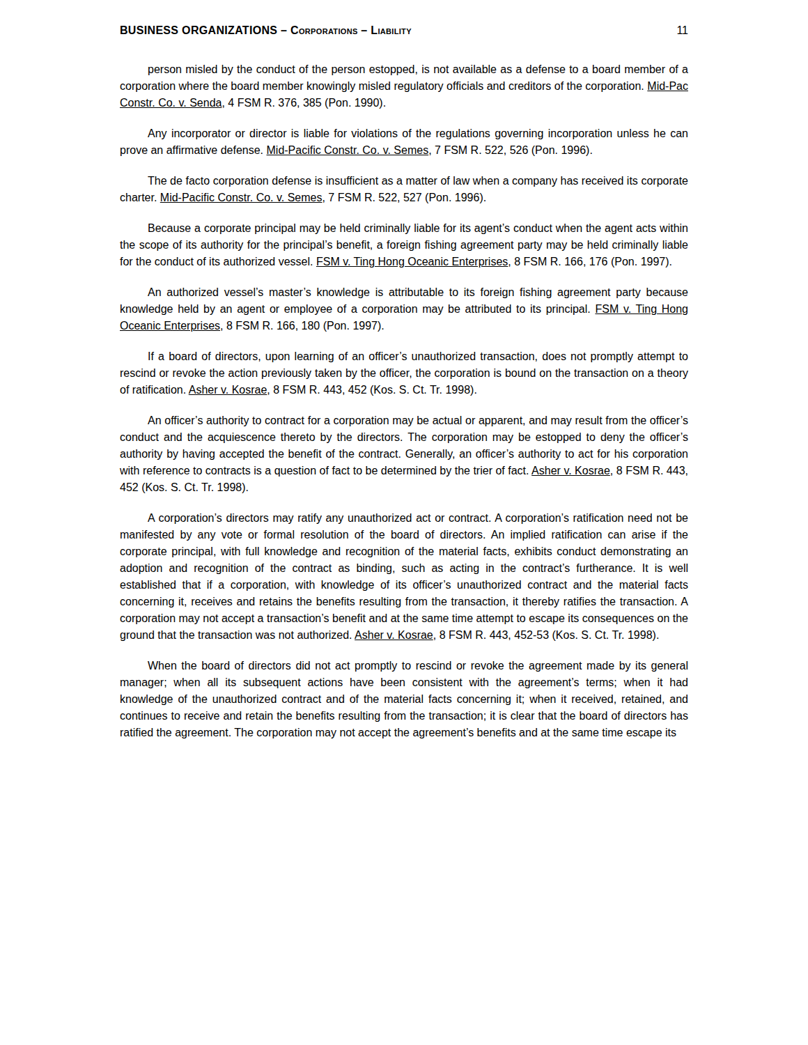BUSINESS ORGANIZATIONS – Corporations – Liability 11
person misled by the conduct of the person estopped, is not available as a defense to a board member of a corporation where the board member knowingly misled regulatory officials and creditors of the corporation. Mid-Pac Constr. Co. v. Senda, 4 FSM R. 376, 385 (Pon. 1990).
Any incorporator or director is liable for violations of the regulations governing incorporation unless he can prove an affirmative defense. Mid-Pacific Constr. Co. v. Semes, 7 FSM R. 522, 526 (Pon. 1996).
The de facto corporation defense is insufficient as a matter of law when a company has received its corporate charter. Mid-Pacific Constr. Co. v. Semes, 7 FSM R. 522, 527 (Pon. 1996).
Because a corporate principal may be held criminally liable for its agent’s conduct when the agent acts within the scope of its authority for the principal’s benefit, a foreign fishing agreement party may be held criminally liable for the conduct of its authorized vessel. FSM v. Ting Hong Oceanic Enterprises, 8 FSM R. 166, 176 (Pon. 1997).
An authorized vessel’s master’s knowledge is attributable to its foreign fishing agreement party because knowledge held by an agent or employee of a corporation may be attributed to its principal. FSM v. Ting Hong Oceanic Enterprises, 8 FSM R. 166, 180 (Pon. 1997).
If a board of directors, upon learning of an officer’s unauthorized transaction, does not promptly attempt to rescind or revoke the action previously taken by the officer, the corporation is bound on the transaction on a theory of ratification. Asher v. Kosrae, 8 FSM R. 443, 452 (Kos. S. Ct. Tr. 1998).
An officer’s authority to contract for a corporation may be actual or apparent, and may result from the officer’s conduct and the acquiescence thereto by the directors. The corporation may be estopped to deny the officer’s authority by having accepted the benefit of the contract. Generally, an officer’s authority to act for his corporation with reference to contracts is a question of fact to be determined by the trier of fact. Asher v. Kosrae, 8 FSM R. 443, 452 (Kos. S. Ct. Tr. 1998).
A corporation’s directors may ratify any unauthorized act or contract. A corporation’s ratification need not be manifested by any vote or formal resolution of the board of directors. An implied ratification can arise if the corporate principal, with full knowledge and recognition of the material facts, exhibits conduct demonstrating an adoption and recognition of the contract as binding, such as acting in the contract’s furtherance. It is well established that if a corporation, with knowledge of its officer’s unauthorized contract and the material facts concerning it, receives and retains the benefits resulting from the transaction, it thereby ratifies the transaction. A corporation may not accept a transaction’s benefit and at the same time attempt to escape its consequences on the ground that the transaction was not authorized. Asher v. Kosrae, 8 FSM R. 443, 452-53 (Kos. S. Ct. Tr. 1998).
When the board of directors did not act promptly to rescind or revoke the agreement made by its general manager; when all its subsequent actions have been consistent with the agreement’s terms; when it had knowledge of the unauthorized contract and of the material facts concerning it; when it received, retained, and continues to receive and retain the benefits resulting from the transaction; it is clear that the board of directors has ratified the agreement. The corporation may not accept the agreement’s benefits and at the same time escape its